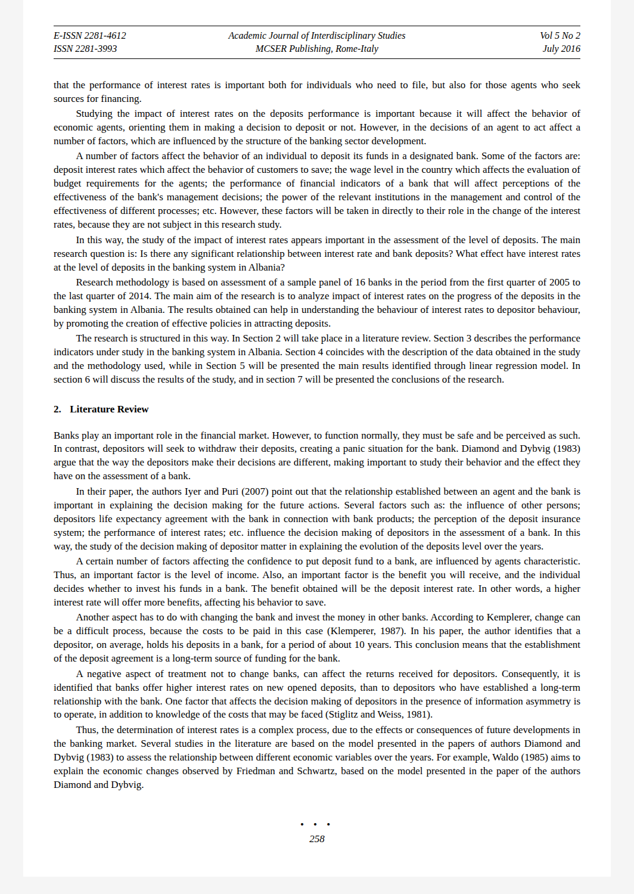| E-ISSN 2281-4612 ISSN 2281-3993 | Academic Journal of Interdisciplinary Studies MCSER Publishing, Rome-Italy | Vol 5 No 2 July 2016 |
that the performance of interest rates is important both for individuals who need to file, but also for those agents who seek sources for financing.
Studying the impact of interest rates on the deposits performance is important because it will affect the behavior of economic agents, orienting them in making a decision to deposit or not. However, in the decisions of an agent to act affect a number of factors, which are influenced by the structure of the banking sector development.
A number of factors affect the behavior of an individual to deposit its funds in a designated bank. Some of the factors are: deposit interest rates which affect the behavior of customers to save; the wage level in the country which affects the evaluation of budget requirements for the agents; the performance of financial indicators of a bank that will affect perceptions of the effectiveness of the bank's management decisions; the power of the relevant institutions in the management and control of the effectiveness of different processes; etc. However, these factors will be taken in directly to their role in the change of the interest rates, because they are not subject in this research study.
In this way, the study of the impact of interest rates appears important in the assessment of the level of deposits. The main research question is: Is there any significant relationship between interest rate and bank deposits? What effect have interest rates at the level of deposits in the banking system in Albania?
Research methodology is based on assessment of a sample panel of 16 banks in the period from the first quarter of 2005 to the last quarter of 2014. The main aim of the research is to analyze impact of interest rates on the progress of the deposits in the banking system in Albania. The results obtained can help in understanding the behaviour of interest rates to depositor behaviour, by promoting the creation of effective policies in attracting deposits.
The research is structured in this way. In Section 2 will take place in a literature review. Section 3 describes the performance indicators under study in the banking system in Albania. Section 4 coincides with the description of the data obtained in the study and the methodology used, while in Section 5 will be presented the main results identified through linear regression model. In section 6 will discuss the results of the study, and in section 7 will be presented the conclusions of the research.
2. Literature Review
Banks play an important role in the financial market. However, to function normally, they must be safe and be perceived as such. In contrast, depositors will seek to withdraw their deposits, creating a panic situation for the bank. Diamond and Dybvig (1983) argue that the way the depositors make their decisions are different, making important to study their behavior and the effect they have on the assessment of a bank.
In their paper, the authors Iyer and Puri (2007) point out that the relationship established between an agent and the bank is important in explaining the decision making for the future actions. Several factors such as: the influence of other persons; depositors life expectancy agreement with the bank in connection with bank products; the perception of the deposit insurance system; the performance of interest rates; etc. influence the decision making of depositors in the assessment of a bank. In this way, the study of the decision making of depositor matter in explaining the evolution of the deposits level over the years.
A certain number of factors affecting the confidence to put deposit fund to a bank, are influenced by agents characteristic. Thus, an important factor is the level of income. Also, an important factor is the benefit you will receive, and the individual decides whether to invest his funds in a bank. The benefit obtained will be the deposit interest rate. In other words, a higher interest rate will offer more benefits, affecting his behavior to save.
Another aspect has to do with changing the bank and invest the money in other banks. According to Kemplerer, change can be a difficult process, because the costs to be paid in this case (Klemperer, 1987). In his paper, the author identifies that a depositor, on average, holds his deposits in a bank, for a period of about 10 years. This conclusion means that the establishment of the deposit agreement is a long-term source of funding for the bank.
A negative aspect of treatment not to change banks, can affect the returns received for depositors. Consequently, it is identified that banks offer higher interest rates on new opened deposits, than to depositors who have established a long-term relationship with the bank. One factor that affects the decision making of depositors in the presence of information asymmetry is to operate, in addition to knowledge of the costs that may be faced (Stiglitz and Weiss, 1981).
Thus, the determination of interest rates is a complex process, due to the effects or consequences of future developments in the banking market. Several studies in the literature are based on the model presented in the papers of authors Diamond and Dybvig (1983) to assess the relationship between different economic variables over the years. For example, Waldo (1985) aims to explain the economic changes observed by Friedman and Schwartz, based on the model presented in the paper of the authors Diamond and Dybvig.
• • • 258